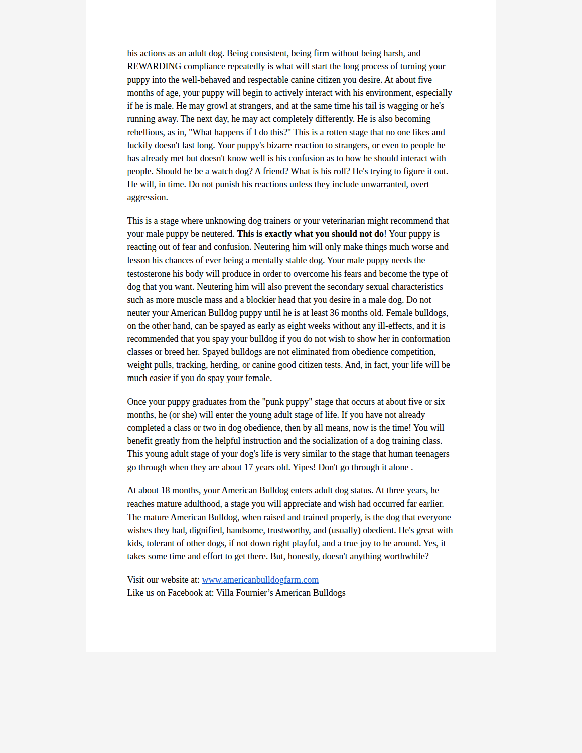his actions as an adult dog. Being consistent, being firm without being harsh, and REWARDING compliance repeatedly is what will start the long process of turning your puppy into the well-behaved and respectable canine citizen you desire. At about five months of age, your puppy will begin to actively interact with his environment, especially if he is male. He may growl at strangers, and at the same time his tail is wagging or he's running away. The next day, he may act completely differently. He is also becoming rebellious, as in, "What happens if I do this?" This is a rotten stage that no one likes and luckily doesn't last long. Your puppy's bizarre reaction to strangers, or even to people he has already met but doesn't know well is his confusion as to how he should interact with people. Should he be a watch dog? A friend? What is his roll? He's trying to figure it out. He will, in time. Do not punish his reactions unless they include unwarranted, overt aggression.
This is a stage where unknowing dog trainers or your veterinarian might recommend that your male puppy be neutered. This is exactly what you should not do! Your puppy is reacting out of fear and confusion. Neutering him will only make things much worse and lesson his chances of ever being a mentally stable dog. Your male puppy needs the testosterone his body will produce in order to overcome his fears and become the type of dog that you want. Neutering him will also prevent the secondary sexual characteristics such as more muscle mass and a blockier head that you desire in a male dog. Do not neuter your American Bulldog puppy until he is at least 36 months old. Female bulldogs, on the other hand, can be spayed as early as eight weeks without any ill-effects, and it is recommended that you spay your bulldog if you do not wish to show her in conformation classes or breed her. Spayed bulldogs are not eliminated from obedience competition, weight pulls, tracking, herding, or canine good citizen tests. And, in fact, your life will be much easier if you do spay your female.
Once your puppy graduates from the "punk puppy" stage that occurs at about five or six months, he (or she) will enter the young adult stage of life. If you have not already completed a class or two in dog obedience, then by all means, now is the time! You will benefit greatly from the helpful instruction and the socialization of a dog training class. This young adult stage of your dog's life is very similar to the stage that human teenagers go through when they are about 17 years old. Yipes! Don't go through it alone .
At about 18 months, your American Bulldog enters adult dog status. At three years, he reaches mature adulthood, a stage you will appreciate and wish had occurred far earlier. The mature American Bulldog, when raised and trained properly, is the dog that everyone wishes they had, dignified, handsome, trustworthy, and (usually) obedient. He's great with kids, tolerant of other dogs, if not down right playful, and a true joy to be around. Yes, it takes some time and effort to get there. But, honestly, doesn't anything worthwhile?
Visit our website at: www.americanbulldogfarm.com
Like us on Facebook at: Villa Fournier’s American Bulldogs